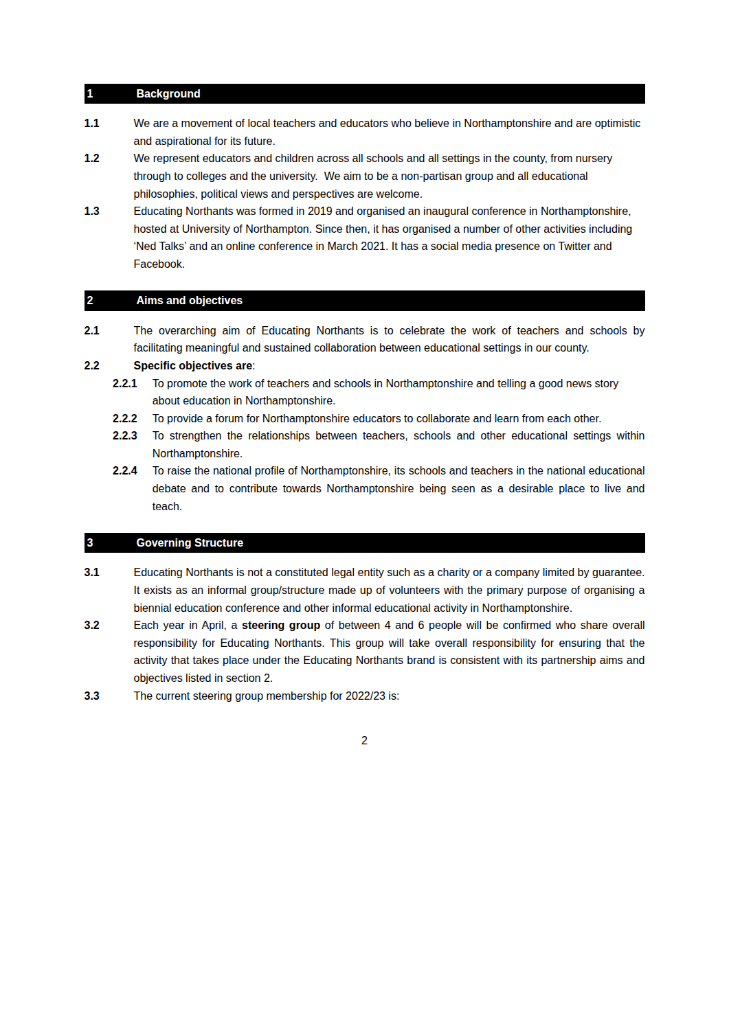1 Background
1.1
We are a movement of local teachers and educators who believe in Northamptonshire and are optimistic and aspirational for its future.
1.2
We represent educators and children across all schools and all settings in the county, from nursery through to colleges and the university. We aim to be a non-partisan group and all educational philosophies, political views and perspectives are welcome.
1.3
Educating Northants was formed in 2019 and organised an inaugural conference in Northamptonshire, hosted at University of Northampton. Since then, it has organised a number of other activities including ‘Ned Talks’ and an online conference in March 2021. It has a social media presence on Twitter and Facebook.
2 Aims and objectives
2.1
The overarching aim of Educating Northants is to celebrate the work of teachers and schools by facilitating meaningful and sustained collaboration between educational settings in our county.
2.2
Specific objectives are:
2.2.1
To promote the work of teachers and schools in Northamptonshire and telling a good news story about education in Northamptonshire.
2.2.2
To provide a forum for Northamptonshire educators to collaborate and learn from each other.
2.2.3
To strengthen the relationships between teachers, schools and other educational settings within Northamptonshire.
2.2.4
To raise the national profile of Northamptonshire, its schools and teachers in the national educational debate and to contribute towards Northamptonshire being seen as a desirable place to live and teach.
3 Governing Structure
3.1
Educating Northants is not a constituted legal entity such as a charity or a company limited by guarantee. It exists as an informal group/structure made up of volunteers with the primary purpose of organising a biennial education conference and other informal educational activity in Northamptonshire.
3.2
Each year in April, a steering group of between 4 and 6 people will be confirmed who share overall responsibility for Educating Northants. This group will take overall responsibility for ensuring that the activity that takes place under the Educating Northants brand is consistent with its partnership aims and objectives listed in section 2.
3.3
The current steering group membership for 2022/23 is:
2